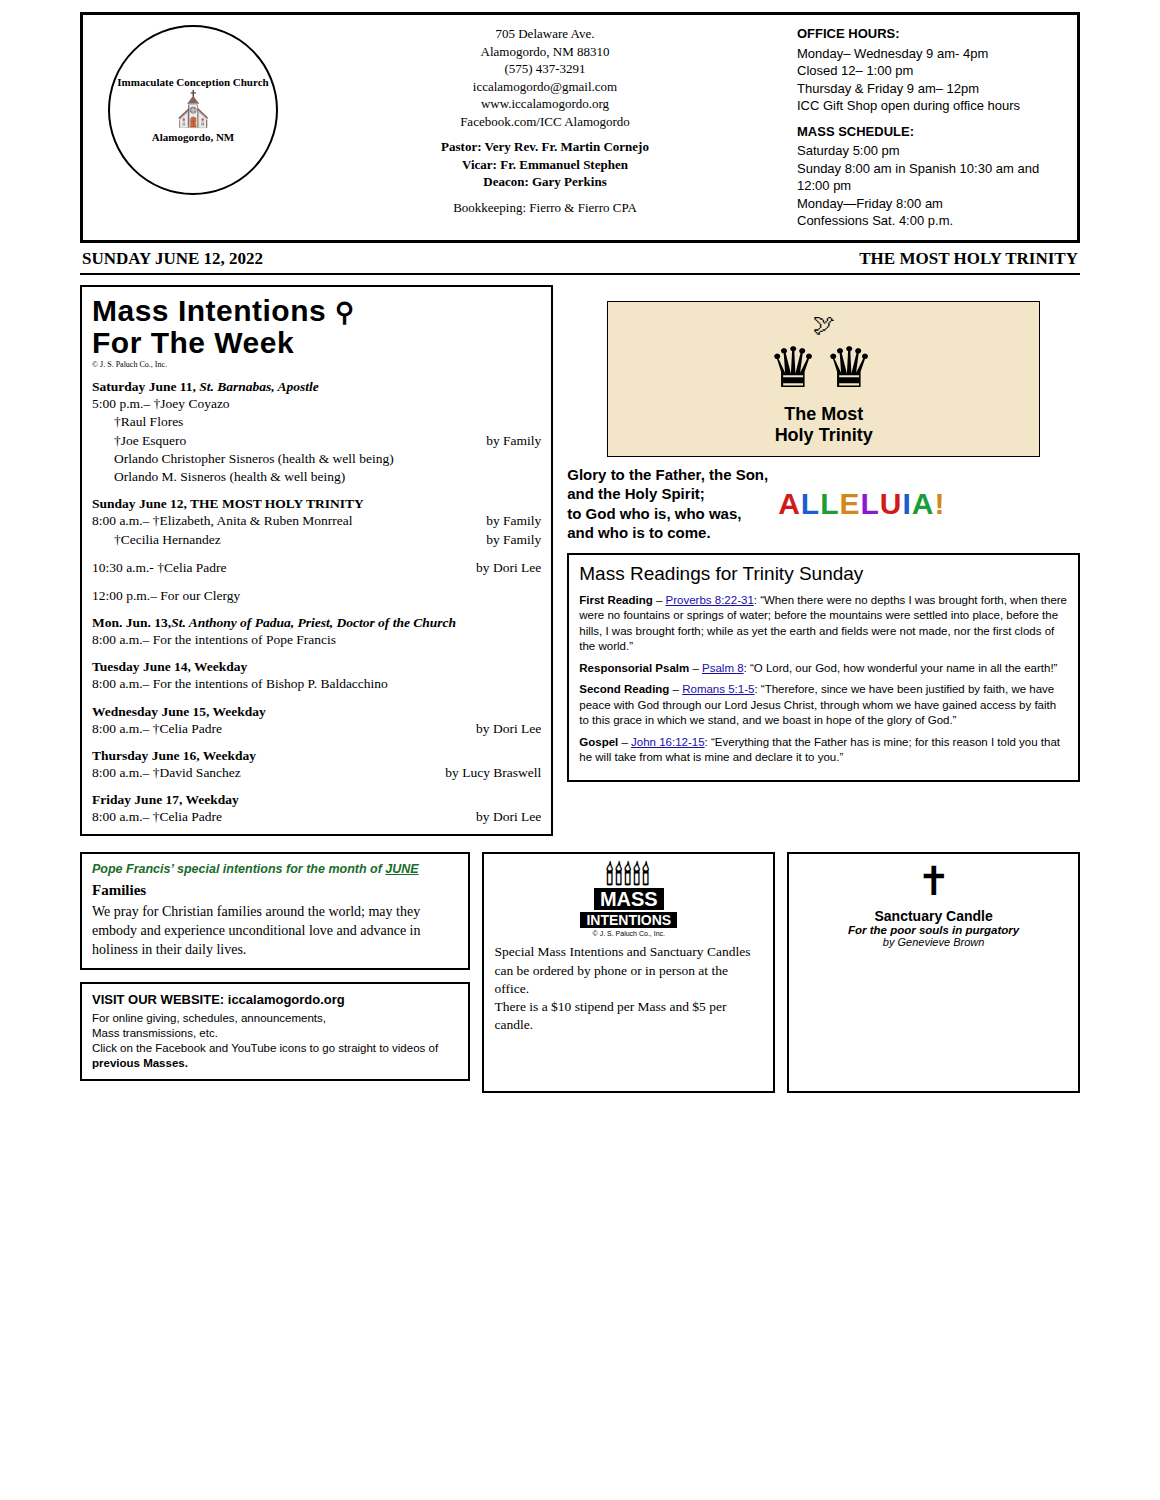Immaculate Conception Church
⛪
Alamogordo, NM
705 Delaware Ave.
Alamogordo, NM 88310
(575) 437-3291
iccalamogordo@gmail.com
www.iccalamogordo.org
Facebook.com/ICC Alamogordo
Pastor: Very Rev. Fr. Martin Cornejo
Vicar: Fr. Emmanuel Stephen
Deacon: Gary Perkins
Bookkeeping: Fierro & Fierro CPA
OFFICE HOURS:
Monday– Wednesday 9 am- 4pm
Closed 12– 1:00 pm
Thursday & Friday 9 am– 12pm
ICC Gift Shop open during office hours
MASS SCHEDULE:
Saturday 5:00 pm
Sunday 8:00 am in Spanish 10:30 am and 12:00 pm
Monday—Friday 8:00 am
Confessions Sat. 4:00 p.m.
SUNDAY JUNE 12, 2022 THE MOST HOLY TRINITY
Mass Intentions ⚲
For The Week
© J. S. Paluch Co., Inc.
Saturday June 11, St. Barnabas, Apostle
5:00 p.m.– †Joey Coyazo
†Raul Flores
†Joe Esquero by Family
Orlando Christopher Sisneros (health & well being)
Orlando M. Sisneros (health & well being)
Sunday June 12, THE MOST HOLY TRINITY
8:00 a.m.– †Elizabeth, Anita & Ruben Monrreal by Family
†Cecilia Hernandez by Family
10:30 a.m.- †Celia Padre by Dori Lee
12:00 p.m.– For our Clergy
Mon. Jun. 13,St. Anthony of Padua, Priest, Doctor of the Church
8:00 a.m.– For the intentions of Pope Francis
Tuesday June 14, Weekday
8:00 a.m.– For the intentions of Bishop P. Baldacchino
Wednesday June 15, Weekday
8:00 a.m.– †Celia Padre by Dori Lee
Thursday June 16, Weekday
8:00 a.m.– †David Sanchez by Lucy Braswell
Friday June 17, Weekday
8:00 a.m.– †Celia Padre by Dori Lee
🕊
♛♛
The Most
Holy Trinity
Glory to the Father, the Son,
and the Holy Spirit;
to God who is, who was,
and who is to come.
ALLELUIA!
Mass Readings for Trinity Sunday
First Reading – Proverbs 8:22-31: “When there were no depths I was brought forth, when there were no fountains or springs of water; before the mountains were settled into place, before the hills, I was brought forth; while as yet the earth and fields were not made, nor the first clods of the world.”
Responsorial Psalm – Psalm 8: “O Lord, our God, how wonderful your name in all the earth!”
Second Reading – Romans 5:1-5: “Therefore, since we have been justified by faith, we have peace with God through our Lord Jesus Christ, through whom we have gained access by faith to this grace in which we stand, and we boast in hope of the glory of God.”
Gospel – John 16:12-15: “Everything that the Father has is mine; for this reason I told you that he will take from what is mine and declare it to you.”
Pope Francis’ special intentions for the month of JUNE
Families
We pray for Christian families around the world; may they embody and experience unconditional love and advance in holiness in their daily lives.
VISIT OUR WEBSITE: iccalamogordo.org
For online giving, schedules, announcements,
Mass transmissions, etc.
Click on the Facebook and YouTube icons to go straight to videos of previous Masses.
🕯🕯🕯🕯🕯
MASS
INTENTIONS
© J. S. Paluch Co., Inc.
Special Mass Intentions and Sanctuary Candles can be ordered by phone or in person at the office.
There is a $10 stipend per Mass and $5 per candle.
✝
Sanctuary Candle
For the poor souls in purgatory
by Genevieve Brown